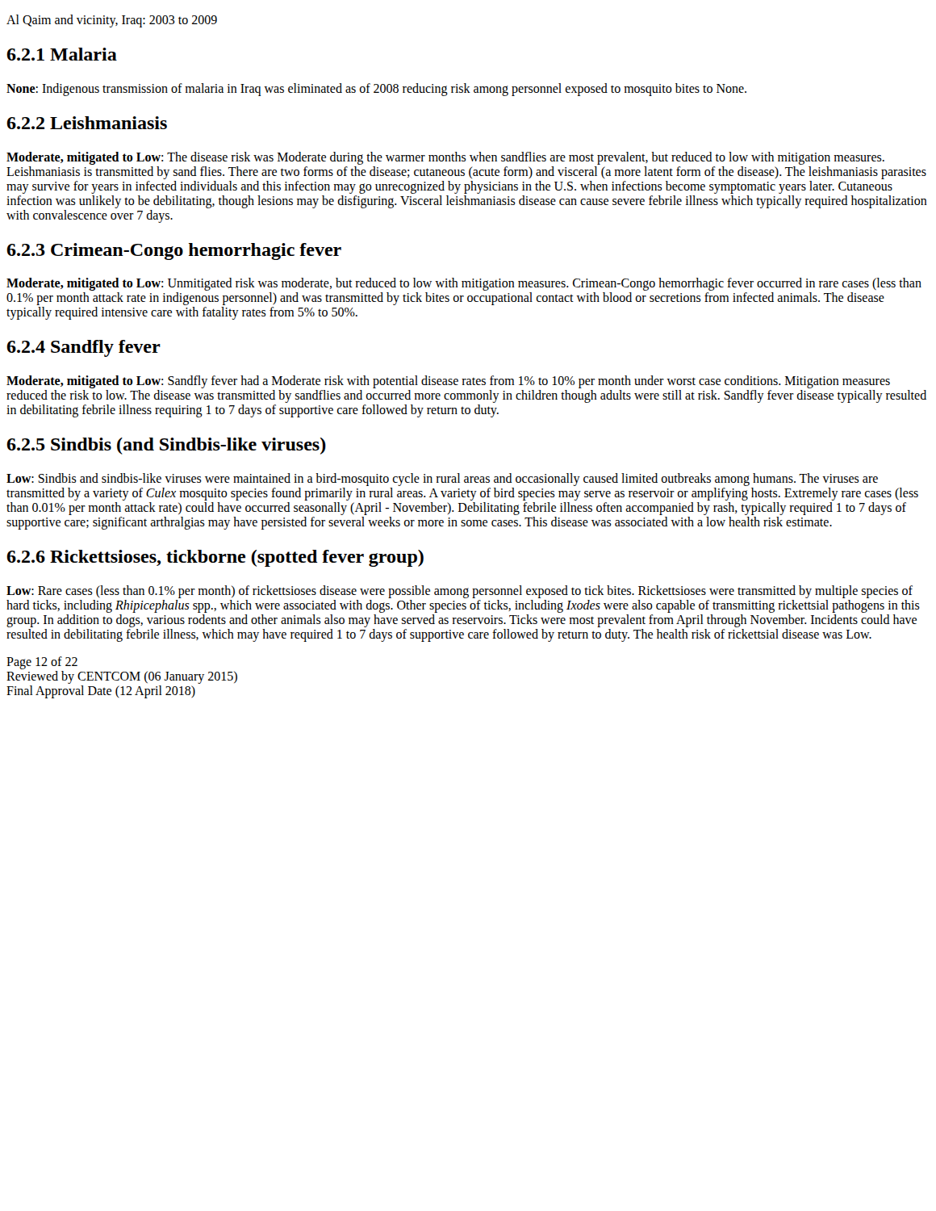Al Qaim and vicinity, Iraq: 2003 to 2009
6.2.1 Malaria
None: Indigenous transmission of malaria in Iraq was eliminated as of 2008 reducing risk among personnel exposed to mosquito bites to None.
6.2.2 Leishmaniasis
Moderate, mitigated to Low: The disease risk was Moderate during the warmer months when sandflies are most prevalent, but reduced to low with mitigation measures. Leishmaniasis is transmitted by sand flies. There are two forms of the disease; cutaneous (acute form) and visceral (a more latent form of the disease). The leishmaniasis parasites may survive for years in infected individuals and this infection may go unrecognized by physicians in the U.S. when infections become symptomatic years later. Cutaneous infection was unlikely to be debilitating, though lesions may be disfiguring. Visceral leishmaniasis disease can cause severe febrile illness which typically required hospitalization with convalescence over 7 days.
6.2.3 Crimean-Congo hemorrhagic fever
Moderate, mitigated to Low: Unmitigated risk was moderate, but reduced to low with mitigation measures. Crimean-Congo hemorrhagic fever occurred in rare cases (less than 0.1% per month attack rate in indigenous personnel) and was transmitted by tick bites or occupational contact with blood or secretions from infected animals. The disease typically required intensive care with fatality rates from 5% to 50%.
6.2.4 Sandfly fever
Moderate, mitigated to Low: Sandfly fever had a Moderate risk with potential disease rates from 1% to 10% per month under worst case conditions. Mitigation measures reduced the risk to low. The disease was transmitted by sandflies and occurred more commonly in children though adults were still at risk. Sandfly fever disease typically resulted in debilitating febrile illness requiring 1 to 7 days of supportive care followed by return to duty.
6.2.5 Sindbis (and Sindbis-like viruses)
Low: Sindbis and sindbis-like viruses were maintained in a bird-mosquito cycle in rural areas and occasionally caused limited outbreaks among humans. The viruses are transmitted by a variety of Culex mosquito species found primarily in rural areas. A variety of bird species may serve as reservoir or amplifying hosts. Extremely rare cases (less than 0.01% per month attack rate) could have occurred seasonally (April - November). Debilitating febrile illness often accompanied by rash, typically required 1 to 7 days of supportive care; significant arthralgias may have persisted for several weeks or more in some cases. This disease was associated with a low health risk estimate.
6.2.6 Rickettsioses, tickborne (spotted fever group)
Low: Rare cases (less than 0.1% per month) of rickettsioses disease were possible among personnel exposed to tick bites. Rickettsioses were transmitted by multiple species of hard ticks, including Rhipicephalus spp., which were associated with dogs. Other species of ticks, including Ixodes were also capable of transmitting rickettsial pathogens in this group. In addition to dogs, various rodents and other animals also may have served as reservoirs. Ticks were most prevalent from April through November. Incidents could have resulted in debilitating febrile illness, which may have required 1 to 7 days of supportive care followed by return to duty. The health risk of rickettsial disease was Low.
Page 12 of 22
Reviewed by CENTCOM (06 January 2015)
Final Approval Date (12 April 2018)